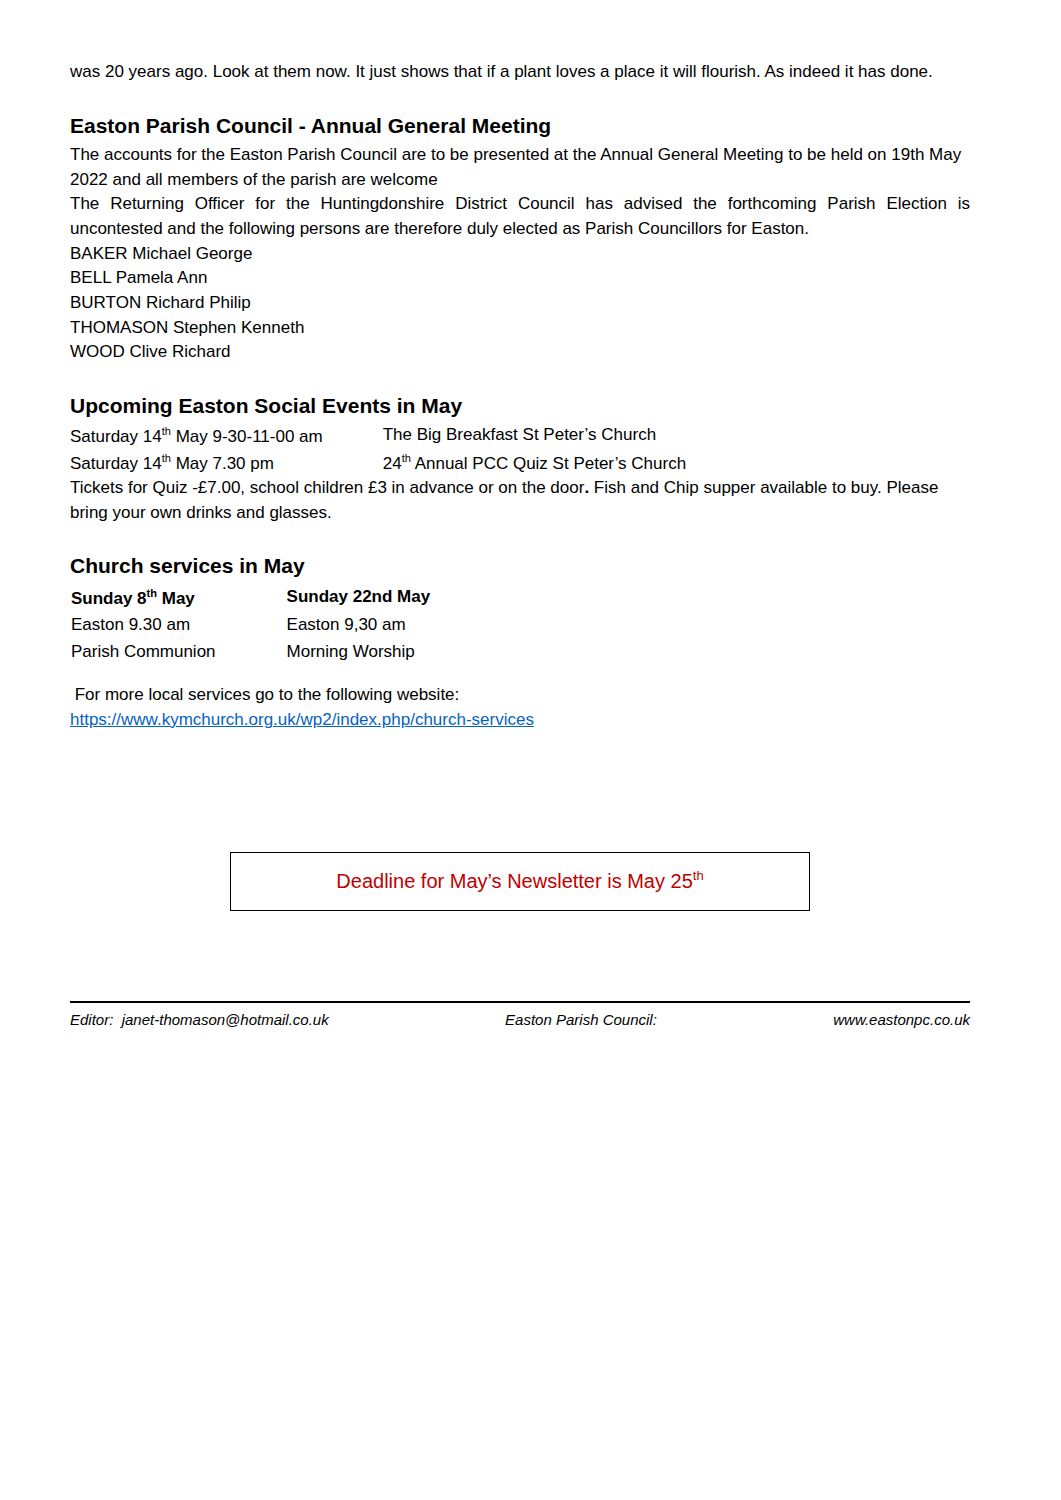was 20 years ago. Look at them now. It just shows that if a plant loves a place it will flourish. As indeed it has done.
Easton Parish Council - Annual General Meeting
The accounts for the Easton Parish Council are to be presented at the Annual General Meeting to be held on 19th May 2022 and all members of the parish are welcome
The Returning Officer for the Huntingdonshire District Council has advised the forthcoming Parish Election is uncontested and the following persons are therefore duly elected as Parish Councillors for Easton.
BAKER Michael George
BELL Pamela Ann
BURTON Richard Philip
THOMASON Stephen Kenneth
WOOD Clive Richard
Upcoming Easton Social Events in May
| Saturday 14 th May 9-30-11-00 am | The Big Breakfast St Peter’s Church |
| Saturday 14 th May 7.30 pm | 24 th Annual PCC Quiz St Peter’s Church |
Tickets for Quiz -£7.00, school children £3 in advance or on the door. Fish and Chip supper available to buy. Please bring your own drinks and glasses.
Church services in May
| Sunday 8 th May | Sunday 22nd May |
| Easton 9.30 am | Easton 9,30 am |
| Parish Communion | Morning Worship |
For more local services go to the following website:
https://www.kymchurch.org.uk/wp2/index.php/church-services
Deadline for May’s Newsletter is May 25th
Editor: janet-thomason@hotmail.co.uk Easton Parish Council: www.eastonpc.co.uk